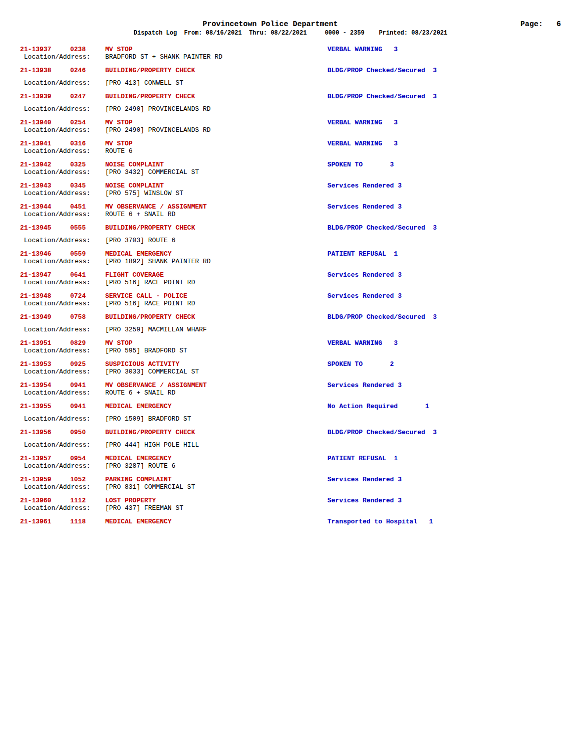Provincetown Police Department Page: 6
Dispatch Log From: 08/16/2021 Thru: 08/22/2021 0000 - 2359 Printed: 08/23/2021
| 21-13937 | 0238 | MV STOP | VERBAL WARNING 3 |
| Location/Address: | BRADFORD ST + SHANK PAINTER RD |
| 21-13938 | 0246 | BUILDING/PROPERTY CHECK | BLDG/PROP Checked/Secured 3 |
| Location/Address: | [PRO 413] CONWELL ST |
| 21-13939 | 0247 | BUILDING/PROPERTY CHECK | BLDG/PROP Checked/Secured 3 |
| Location/Address: | [PRO 2490] PROVINCELANDS RD |
| 21-13940 | 0254 | MV STOP | VERBAL WARNING 3 |
| Location/Address: | [PRO 2490] PROVINCELANDS RD |
| 21-13941 | 0316 | MV STOP | VERBAL WARNING 3 |
| Location/Address: | ROUTE 6 |
| 21-13942 | 0325 | NOISE COMPLAINT | SPOKEN TO 3 |
| Location/Address: | [PRO 3432] COMMERCIAL ST |
| 21-13943 | 0345 | NOISE COMPLAINT | Services Rendered 3 |
| Location/Address: | [PRO 575] WINSLOW ST |
| 21-13944 | 0451 | MV OBSERVANCE / ASSIGNMENT | Services Rendered 3 |
| Location/Address: | ROUTE 6 + SNAIL RD |
| 21-13945 | 0555 | BUILDING/PROPERTY CHECK | BLDG/PROP Checked/Secured 3 |
| Location/Address: | [PRO 3703] ROUTE 6 |
| 21-13946 | 0559 | MEDICAL EMERGENCY | PATIENT REFUSAL 1 |
| Location/Address: | [PRO 1892] SHANK PAINTER RD |
| 21-13947 | 0641 | FLIGHT COVERAGE | Services Rendered 3 |
| Location/Address: | [PRO 516] RACE POINT RD |
| 21-13948 | 0724 | SERVICE CALL - POLICE | Services Rendered 3 |
| Location/Address: | [PRO 516] RACE POINT RD |
| 21-13949 | 0758 | BUILDING/PROPERTY CHECK | BLDG/PROP Checked/Secured 3 |
| Location/Address: | [PRO 3259] MACMILLAN WHARF |
| 21-13951 | 0829 | MV STOP | VERBAL WARNING 3 |
| Location/Address: | [PRO 595] BRADFORD ST |
| 21-13953 | 0925 | SUSPICIOUS ACTIVITY | SPOKEN TO 2 |
| Location/Address: | [PRO 3033] COMMERCIAL ST |
| 21-13954 | 0941 | MV OBSERVANCE / ASSIGNMENT | Services Rendered 3 |
| Location/Address: | ROUTE 6 + SNAIL RD |
| 21-13955 | 0941 | MEDICAL EMERGENCY | No Action Required 1 |
| Location/Address: | [PRO 1509] BRADFORD ST |
| 21-13956 | 0950 | BUILDING/PROPERTY CHECK | BLDG/PROP Checked/Secured 3 |
| Location/Address: | [PRO 444] HIGH POLE HILL |
| 21-13957 | 0954 | MEDICAL EMERGENCY | PATIENT REFUSAL 1 |
| Location/Address: | [PRO 3287] ROUTE 6 |
| 21-13959 | 1052 | PARKING COMPLAINT | Services Rendered 3 |
| Location/Address: | [PRO 831] COMMERCIAL ST |
| 21-13960 | 1112 | LOST PROPERTY | Services Rendered 3 |
| Location/Address: | [PRO 437] FREEMAN ST |
| 21-13961 | 1118 | MEDICAL EMERGENCY | Transported to Hospital 1 |